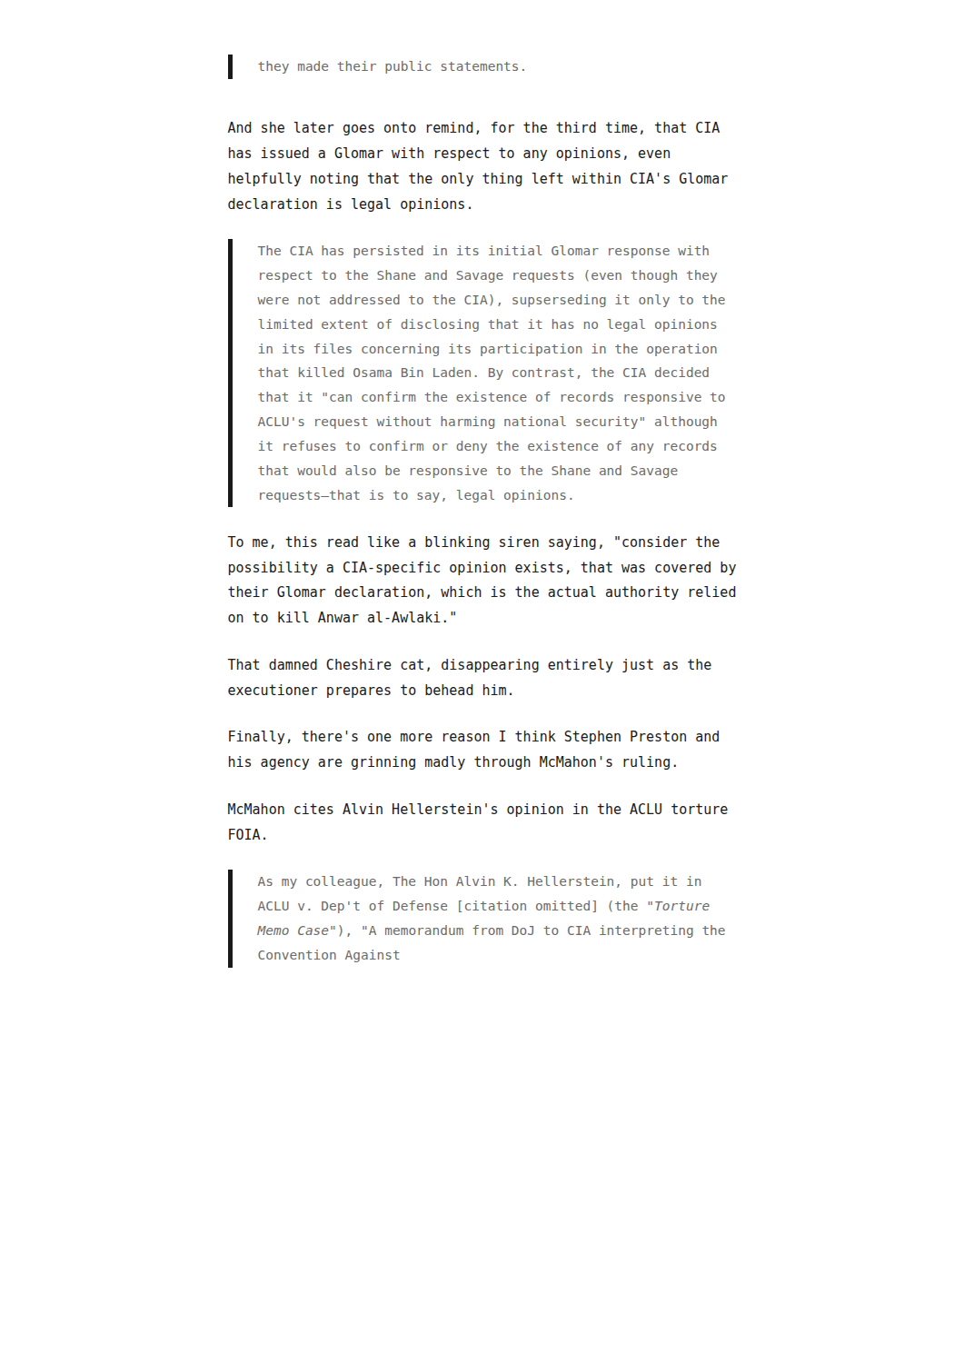they made their public statements.
And she later goes onto remind, for the third time, that CIA has issued a Glomar with respect to any opinions, even helpfully noting that the only thing left within CIA's Glomar declaration is legal opinions.
The CIA has persisted in its initial Glomar response with respect to the Shane and Savage requests (even though they were not addressed to the CIA), supserseding it only to the limited extent of disclosing that it has no legal opinions in its files concerning its participation in the operation that killed Osama Bin Laden. By contrast, the CIA decided that it "can confirm the existence of records responsive to ACLU's request without harming national security" although it refuses to confirm or deny the existence of any records that would also be responsive to the Shane and Savage requests—that is to say, legal opinions.
To me, this read like a blinking siren saying, "consider the possibility a CIA-specific opinion exists, that was covered by their Glomar declaration, which is the actual authority relied on to kill Anwar al-Awlaki."
That damned Cheshire cat, disappearing entirely just as the executioner prepares to behead him.
Finally, there's one more reason I think Stephen Preston and his agency are grinning madly through McMahon's ruling.
McMahon cites Alvin Hellerstein's opinion in the ACLU torture FOIA.
As my colleague, The Hon Alvin K. Hellerstein, put it in ACLU v. Dep't of Defense [citation omitted] (the "Torture Memo Case"), "A memorandum from DoJ to CIA interpreting the Convention Against